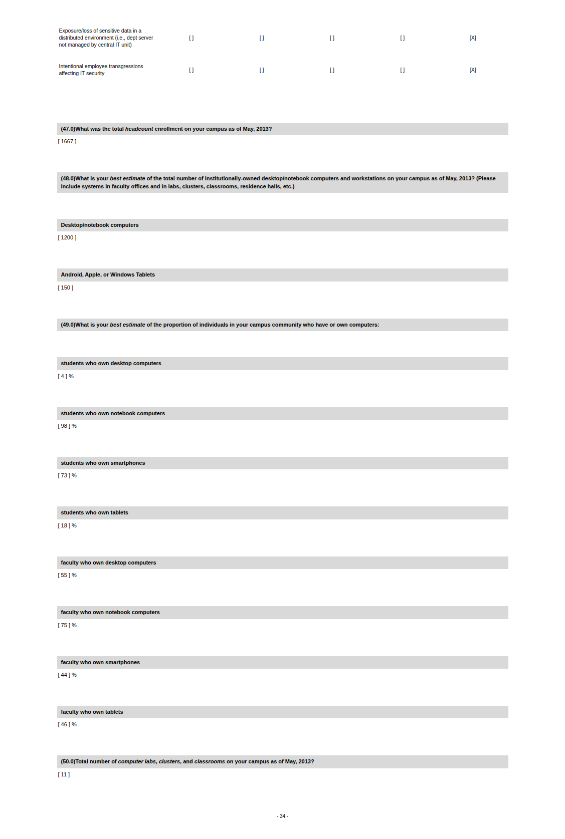| Exposure/loss of sensitive data in a distributed environment (i.e., dept server not managed by central IT unit) | [ ] | [ ] | [ ] | [ ] | [X] |
| Intentional employee transgressions affecting IT security | [ ] | [ ] | [ ] | [ ] | [X] |
(47.0)What was the total headcount enrollment on your campus as of May, 2013?
[ 1667 ]
(48.0)What is your best estimate of the total number of institutionally-owned desktop/notebook computers and workstations on your campus as of May, 2013? (Please include systems in faculty offices and in labs, clusters, classrooms, residence halls, etc.)
Desktop/notebook computers
[ 1200 ]
Android, Apple, or Windows Tablets
[ 150 ]
(49.0)What is your best estimate of the proportion of individuals in your campus community who have or own computers:
students who own desktop computers
[ 4 ] %
students who own notebook computers
[ 98 ] %
students who own smartphones
[ 73 ] %
students who own tablets
[ 18 ] %
faculty who own desktop computers
[ 55 ] %
faculty who own notebook computers
[ 75 ] %
faculty who own smartphones
[ 44 ] %
faculty who own tablets
[ 46 ] %
(50.0)Total number of computer labs, clusters, and classrooms on your campus as of May, 2013?
[ 11 ]
- 34 -